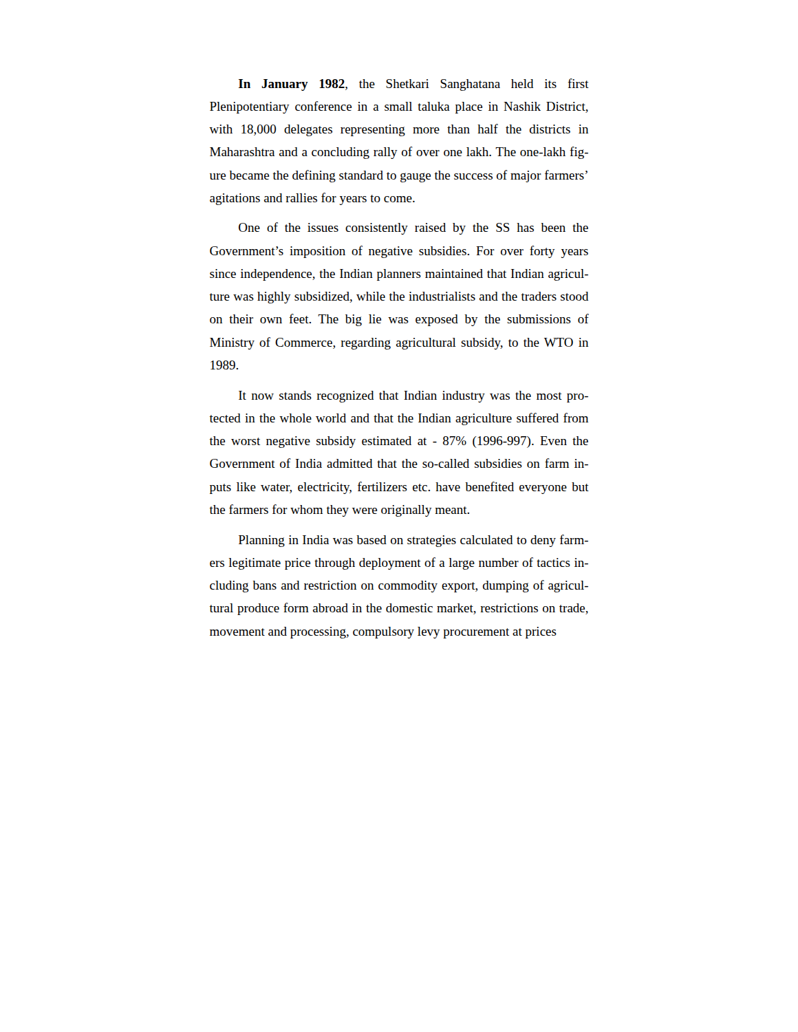In January 1982, the Shetkari Sanghatana held its first Plenipotentiary conference in a small taluka place in Nashik District, with 18,000 delegates representing more than half the districts in Maharashtra and a concluding rally of over one lakh. The one-lakh figure became the defining standard to gauge the success of major farmers’ agitations and rallies for years to come.
One of the issues consistently raised by the SS has been the Government’s imposition of negative subsidies. For over forty years since independence, the Indian planners maintained that Indian agriculture was highly subsidized, while the industrialists and the traders stood on their own feet. The big lie was exposed by the submissions of Ministry of Commerce, regarding agricultural subsidy, to the WTO in 1989.
It now stands recognized that Indian industry was the most protected in the whole world and that the Indian agriculture suffered from the worst negative subsidy estimated at - 87% (1996-997). Even the Government of India admitted that the so-called subsidies on farm inputs like water, electricity, fertilizers etc. have benefited everyone but the farmers for whom they were originally meant.
Planning in India was based on strategies calculated to deny farmers legitimate price through deployment of a large number of tactics including bans and restriction on commodity export, dumping of agricultural produce form abroad in the domestic market, restrictions on trade, movement and processing, compulsory levy procurement at prices